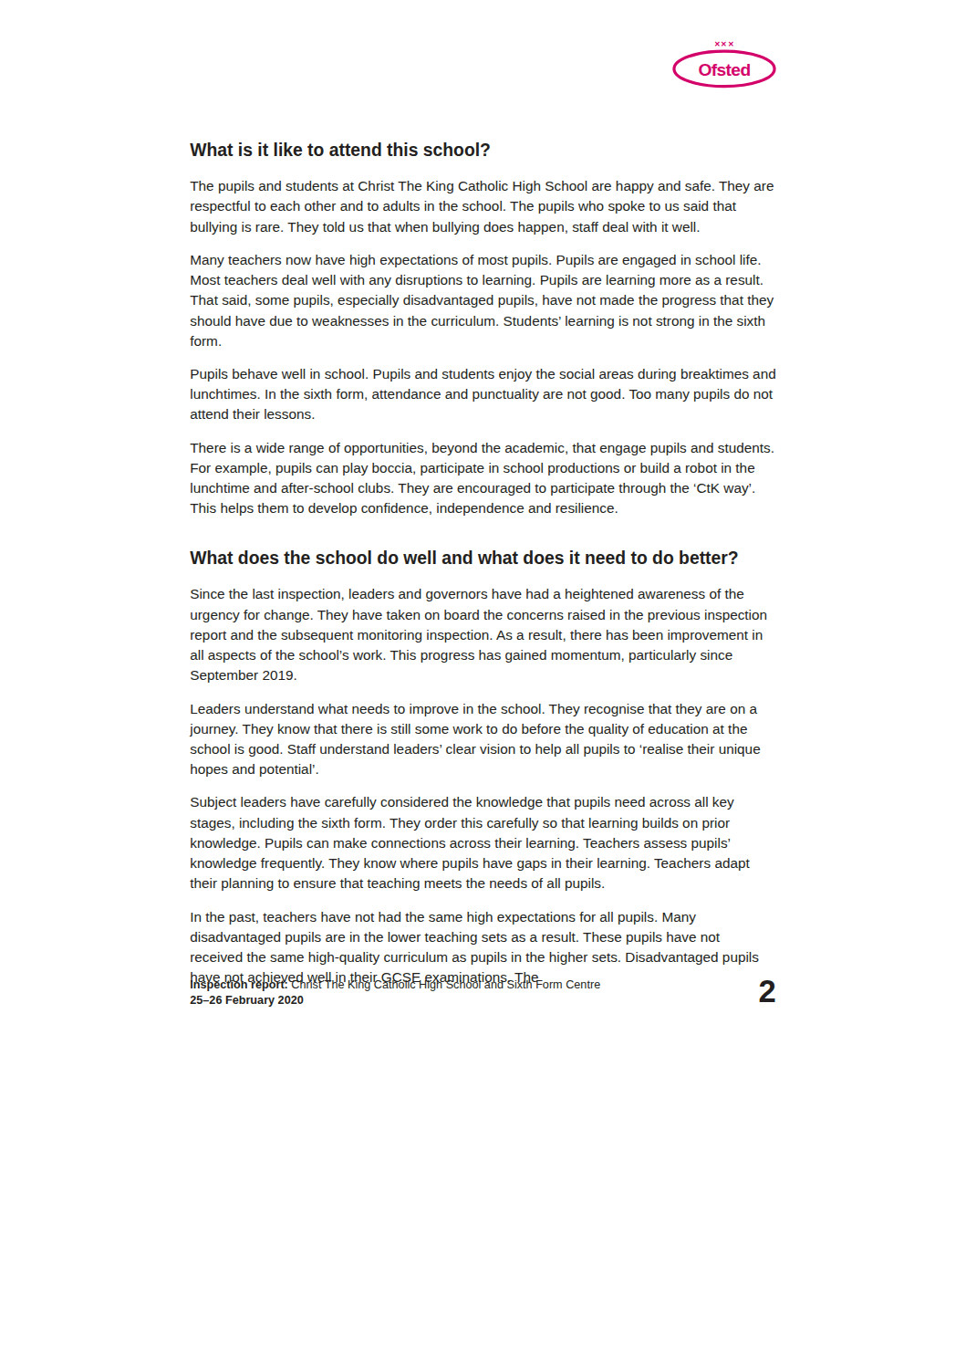✕✕✕ Ofsted
What is it like to attend this school?
The pupils and students at Christ The King Catholic High School are happy and safe. They are respectful to each other and to adults in the school. The pupils who spoke to us said that bullying is rare. They told us that when bullying does happen, staff deal with it well.
Many teachers now have high expectations of most pupils. Pupils are engaged in school life. Most teachers deal well with any disruptions to learning. Pupils are learning more as a result. That said, some pupils, especially disadvantaged pupils, have not made the progress that they should have due to weaknesses in the curriculum. Students’ learning is not strong in the sixth form.
Pupils behave well in school. Pupils and students enjoy the social areas during breaktimes and lunchtimes. In the sixth form, attendance and punctuality are not good. Too many pupils do not attend their lessons.
There is a wide range of opportunities, beyond the academic, that engage pupils and students. For example, pupils can play boccia, participate in school productions or build a robot in the lunchtime and after-school clubs. They are encouraged to participate through the ‘CtK way’. This helps them to develop confidence, independence and resilience.
What does the school do well and what does it need to do better?
Since the last inspection, leaders and governors have had a heightened awareness of the urgency for change. They have taken on board the concerns raised in the previous inspection report and the subsequent monitoring inspection. As a result, there has been improvement in all aspects of the school’s work. This progress has gained momentum, particularly since September 2019.
Leaders understand what needs to improve in the school. They recognise that they are on a journey. They know that there is still some work to do before the quality of education at the school is good. Staff understand leaders’ clear vision to help all pupils to ‘realise their unique hopes and potential’.
Subject leaders have carefully considered the knowledge that pupils need across all key stages, including the sixth form. They order this carefully so that learning builds on prior knowledge. Pupils can make connections across their learning. Teachers assess pupils’ knowledge frequently. They know where pupils have gaps in their learning. Teachers adapt their planning to ensure that teaching meets the needs of all pupils.
In the past, teachers have not had the same high expectations for all pupils. Many disadvantaged pupils are in the lower teaching sets as a result. These pupils have not received the same high-quality curriculum as pupils in the higher sets. Disadvantaged pupils have not achieved well in their GCSE examinations. The
Inspection report: Christ The King Catholic High School and Sixth Form Centre
25–26 February 2020
2